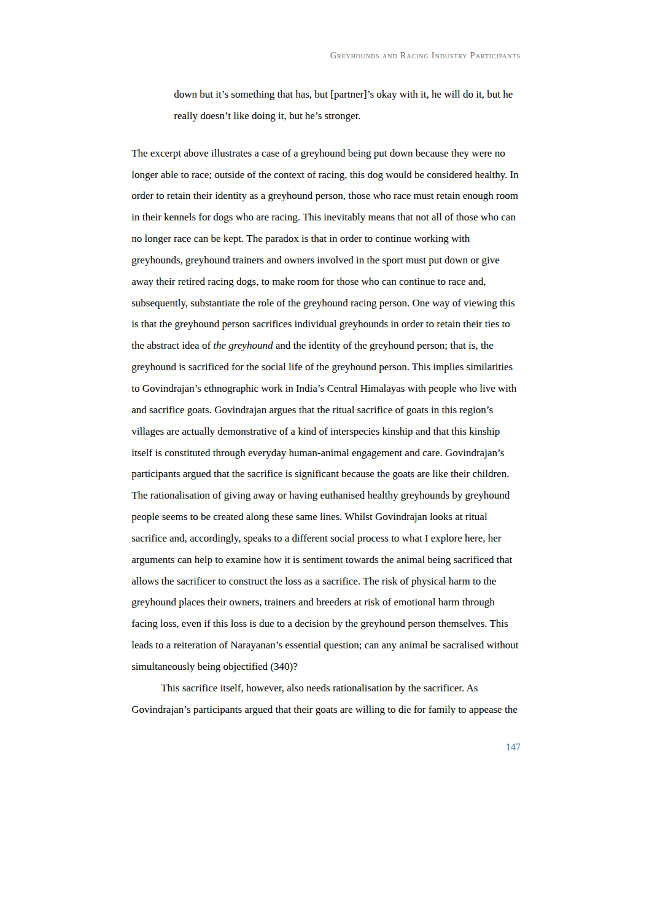Greyhounds and Racing Industry Participants
down but it’s something that has, but [partner]’s okay with it, he will do it, but he really doesn’t like doing it, but he’s stronger.
The excerpt above illustrates a case of a greyhound being put down because they were no longer able to race; outside of the context of racing, this dog would be considered healthy. In order to retain their identity as a greyhound person, those who race must retain enough room in their kennels for dogs who are racing. This inevitably means that not all of those who can no longer race can be kept. The paradox is that in order to continue working with greyhounds, greyhound trainers and owners involved in the sport must put down or give away their retired racing dogs, to make room for those who can continue to race and, subsequently, substantiate the role of the greyhound racing person. One way of viewing this is that the greyhound person sacrifices individual greyhounds in order to retain their ties to the abstract idea of the greyhound and the identity of the greyhound person; that is, the greyhound is sacrificed for the social life of the greyhound person. This implies similarities to Govindrajan’s ethnographic work in India’s Central Himalayas with people who live with and sacrifice goats. Govindrajan argues that the ritual sacrifice of goats in this region’s villages are actually demonstrative of a kind of interspecies kinship and that this kinship itself is constituted through everyday human-animal engagement and care. Govindrajan’s participants argued that the sacrifice is significant because the goats are like their children. The rationalisation of giving away or having euthanised healthy greyhounds by greyhound people seems to be created along these same lines. Whilst Govindrajan looks at ritual sacrifice and, accordingly, speaks to a different social process to what I explore here, her arguments can help to examine how it is sentiment towards the animal being sacrificed that allows the sacrificer to construct the loss as a sacrifice. The risk of physical harm to the greyhound places their owners, trainers and breeders at risk of emotional harm through facing loss, even if this loss is due to a decision by the greyhound person themselves. This leads to a reiteration of Narayanan’s essential question; can any animal be sacralised without simultaneously being objectified (340)?
This sacrifice itself, however, also needs rationalisation by the sacrificer. As Govindrajan’s participants argued that their goats are willing to die for family to appease the
147